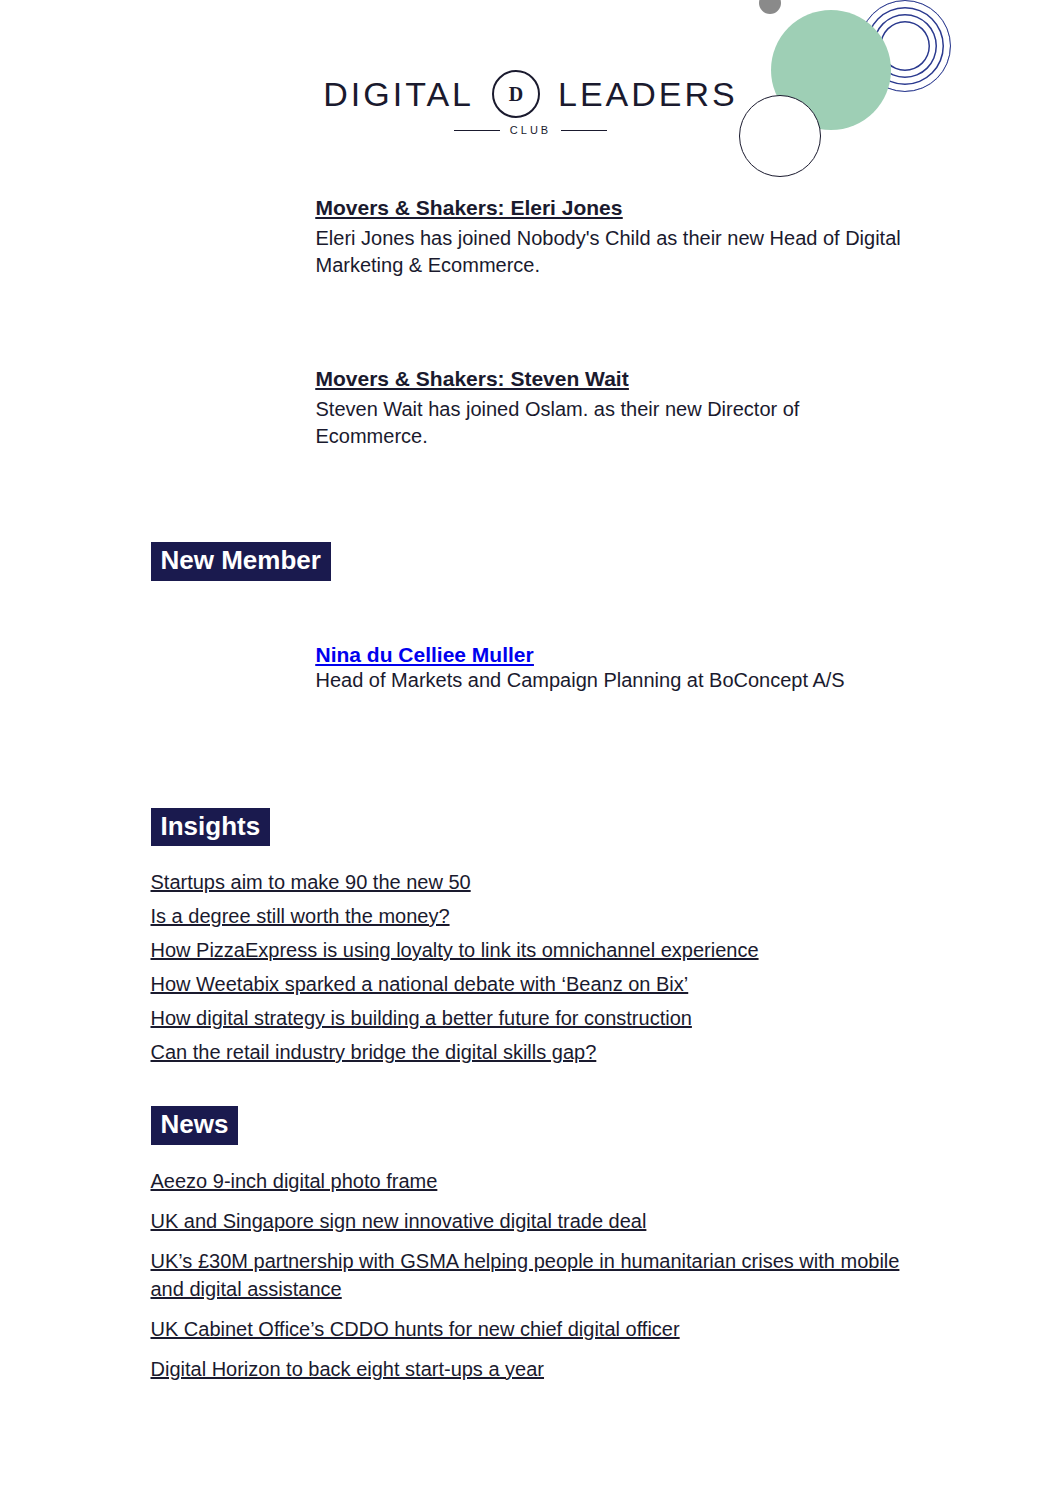DIGITAL D LEADERS
CLUB
Movers & Shakers: Eleri Jones
Eleri Jones has joined Nobody's Child as their new Head of Digital Marketing & Ecommerce.
Movers & Shakers: Steven Wait
Steven Wait has joined Oslam. as their new Director of Ecommerce.
New Member
Nina du Celliee Muller
Head of Markets and Campaign Planning at BoConcept A/S
Insights
Startups aim to make 90 the new 50
Is a degree still worth the money?
How PizzaExpress is using loyalty to link its omnichannel experience
How Weetabix sparked a national debate with ‘Beanz on Bix’
How digital strategy is building a better future for construction
Can the retail industry bridge the digital skills gap?
News
Aeezo 9-inch digital photo frame
UK and Singapore sign new innovative digital trade deal
UK’s £30M partnership with GSMA helping people in humanitarian crises with mobile and digital assistance
UK Cabinet Office’s CDDO hunts for new chief digital officer
Digital Horizon to back eight start-ups a year